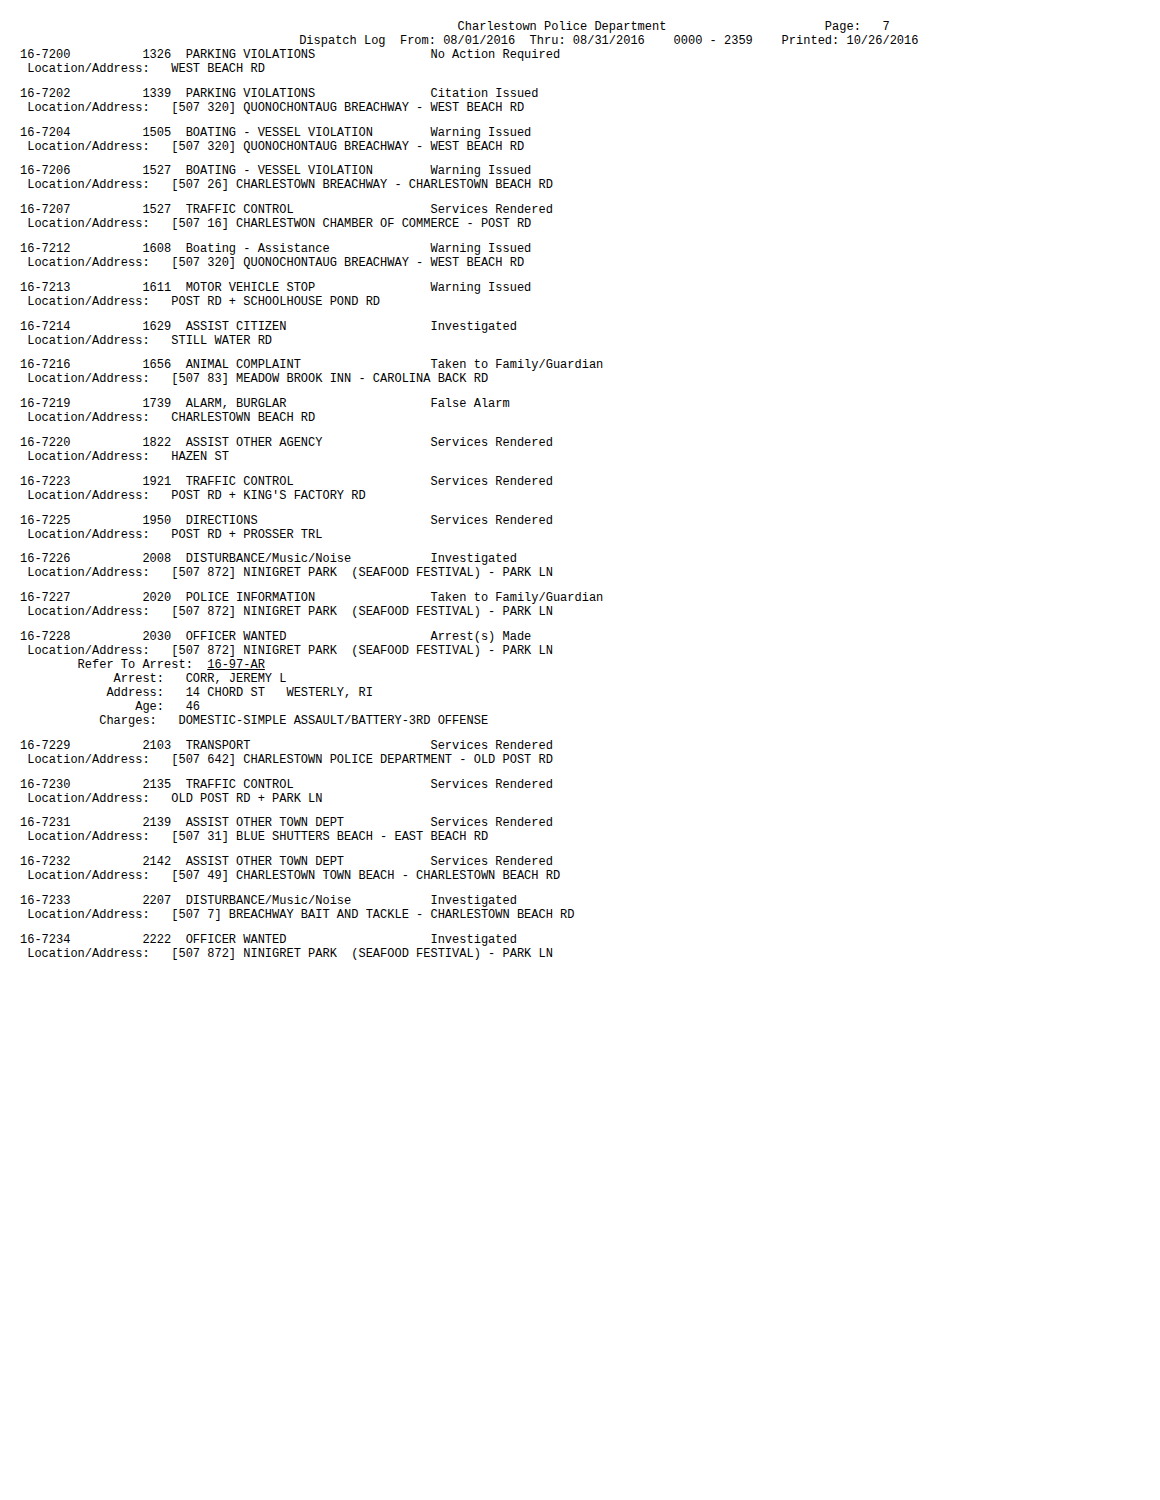Charlestown Police Department                      Page:   7
        Dispatch Log  From: 08/01/2016  Thru: 08/31/2016    0000 - 2359    Printed: 10/26/2016
16-7200          1326  PARKING VIOLATIONS                No Action Required
 Location/Address:   WEST BEACH RD
16-7202          1339  PARKING VIOLATIONS                Citation Issued
 Location/Address:   [507 320] QUONOCHONTAUG BREACHWAY - WEST BEACH RD
16-7204          1505  BOATING - VESSEL VIOLATION        Warning Issued
 Location/Address:   [507 320] QUONOCHONTAUG BREACHWAY - WEST BEACH RD
16-7206          1527  BOATING - VESSEL VIOLATION        Warning Issued
 Location/Address:   [507 26] CHARLESTOWN BREACHWAY - CHARLESTOWN BEACH RD
16-7207          1527  TRAFFIC CONTROL                   Services Rendered
 Location/Address:   [507 16] CHARLESTWON CHAMBER OF COMMERCE - POST RD
16-7212          1608  Boating - Assistance              Warning Issued
 Location/Address:   [507 320] QUONOCHONTAUG BREACHWAY - WEST BEACH RD
16-7213          1611  MOTOR VEHICLE STOP                Warning Issued
 Location/Address:   POST RD + SCHOOLHOUSE POND RD
16-7214          1629  ASSIST CITIZEN                    Investigated
 Location/Address:   STILL WATER RD
16-7216          1656  ANIMAL COMPLAINT                  Taken to Family/Guardian
 Location/Address:   [507 83] MEADOW BROOK INN - CAROLINA BACK RD
16-7219          1739  ALARM, BURGLAR                    False Alarm
 Location/Address:   CHARLESTOWN BEACH RD
16-7220          1822  ASSIST OTHER AGENCY               Services Rendered
 Location/Address:   HAZEN ST
16-7223          1921  TRAFFIC CONTROL                   Services Rendered
 Location/Address:   POST RD + KING'S FACTORY RD
16-7225          1950  DIRECTIONS                        Services Rendered
 Location/Address:   POST RD + PROSSER TRL
16-7226          2008  DISTURBANCE/Music/Noise           Investigated
 Location/Address:   [507 872] NINIGRET PARK  (SEAFOOD FESTIVAL) - PARK LN
16-7227          2020  POLICE INFORMATION                Taken to Family/Guardian
 Location/Address:   [507 872] NINIGRET PARK  (SEAFOOD FESTIVAL) - PARK LN
16-7228          2030  OFFICER WANTED                    Arrest(s) Made
 Location/Address:   [507 872] NINIGRET PARK  (SEAFOOD FESTIVAL) - PARK LN
        Refer To Arrest:  16-97-AR
             Arrest:   CORR, JEREMY L
            Address:   14 CHORD ST   WESTERLY, RI
                Age:   46
           Charges:   DOMESTIC-SIMPLE ASSAULT/BATTERY-3RD OFFENSE
16-7229          2103  TRANSPORT                         Services Rendered
 Location/Address:   [507 642] CHARLESTOWN POLICE DEPARTMENT - OLD POST RD
16-7230          2135  TRAFFIC CONTROL                   Services Rendered
 Location/Address:   OLD POST RD + PARK LN
16-7231          2139  ASSIST OTHER TOWN DEPT            Services Rendered
 Location/Address:   [507 31] BLUE SHUTTERS BEACH - EAST BEACH RD
16-7232          2142  ASSIST OTHER TOWN DEPT            Services Rendered
 Location/Address:   [507 49] CHARLESTOWN TOWN BEACH - CHARLESTOWN BEACH RD
16-7233          2207  DISTURBANCE/Music/Noise           Investigated
 Location/Address:   [507 7] BREACHWAY BAIT AND TACKLE - CHARLESTOWN BEACH RD
16-7234          2222  OFFICER WANTED                    Investigated
 Location/Address:   [507 872] NINIGRET PARK  (SEAFOOD FESTIVAL) - PARK LN